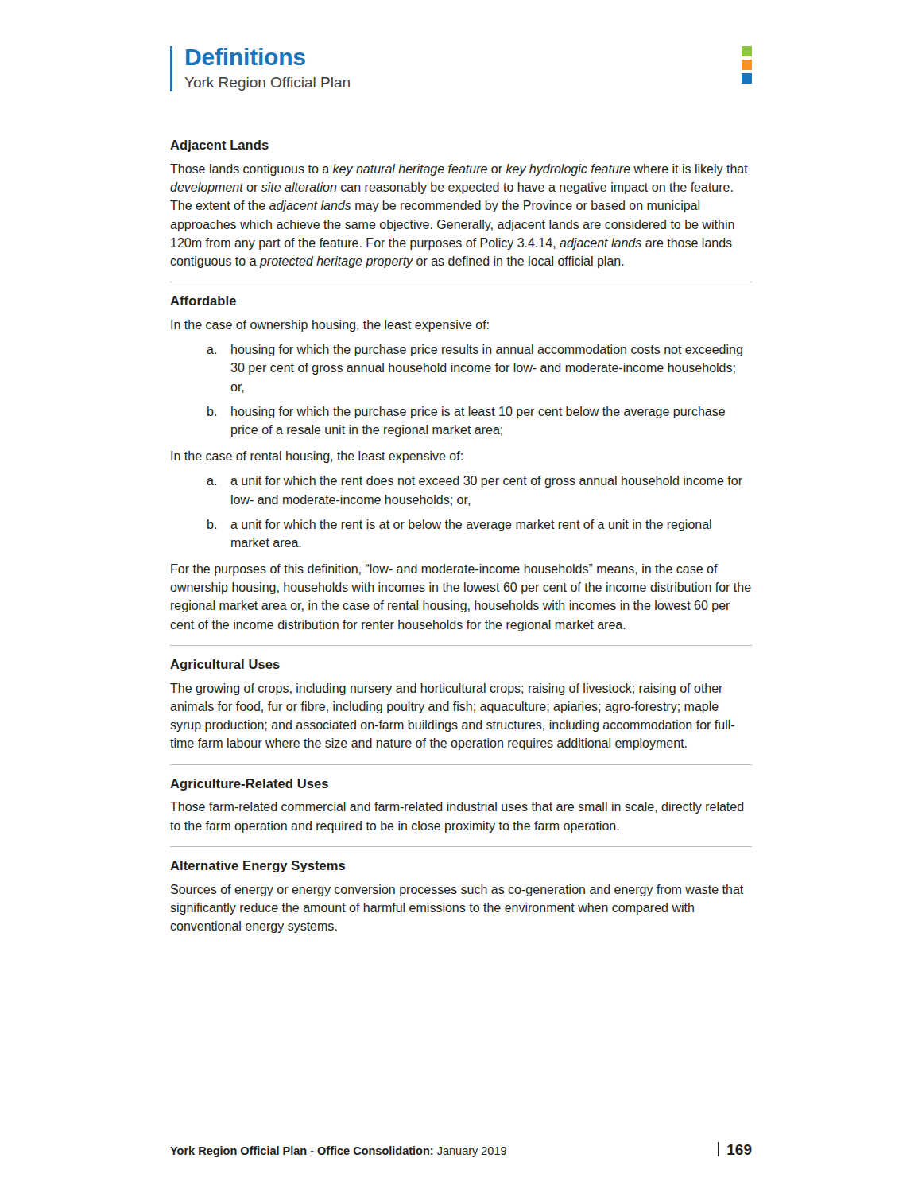Definitions
York Region Official Plan
Adjacent Lands
Those lands contiguous to a key natural heritage feature or key hydrologic feature where it is likely that development or site alteration can reasonably be expected to have a negative impact on the feature. The extent of the adjacent lands may be recommended by the Province or based on municipal approaches which achieve the same objective. Generally, adjacent lands are considered to be within 120m from any part of the feature. For the purposes of Policy 3.4.14, adjacent lands are those lands contiguous to a protected heritage property or as defined in the local official plan.
Affordable
In the case of ownership housing, the least expensive of:
housing for which the purchase price results in annual accommodation costs not exceeding 30 per cent of gross annual household income for low- and moderate-income households; or,
housing for which the purchase price is at least 10 per cent below the average purchase price of a resale unit in the regional market area;
In the case of rental housing, the least expensive of:
a unit for which the rent does not exceed 30 per cent of gross annual household income for low- and moderate-income households; or,
a unit for which the rent is at or below the average market rent of a unit in the regional market area.
For the purposes of this definition, “low- and moderate-income households” means, in the case of ownership housing, households with incomes in the lowest 60 per cent of the income distribution for the regional market area or, in the case of rental housing, households with incomes in the lowest 60 per cent of the income distribution for renter households for the regional market area.
Agricultural Uses
The growing of crops, including nursery and horticultural crops; raising of livestock; raising of other animals for food, fur or fibre, including poultry and fish; aquaculture; apiaries; agro-forestry; maple syrup production; and associated on-farm buildings and structures, including accommodation for full-time farm labour where the size and nature of the operation requires additional employment.
Agriculture-Related Uses
Those farm-related commercial and farm-related industrial uses that are small in scale, directly related to the farm operation and required to be in close proximity to the farm operation.
Alternative Energy Systems
Sources of energy or energy conversion processes such as co-generation and energy from waste that significantly reduce the amount of harmful emissions to the environment when compared with conventional energy systems.
York Region Official Plan - Office Consolidation: January 2019
169